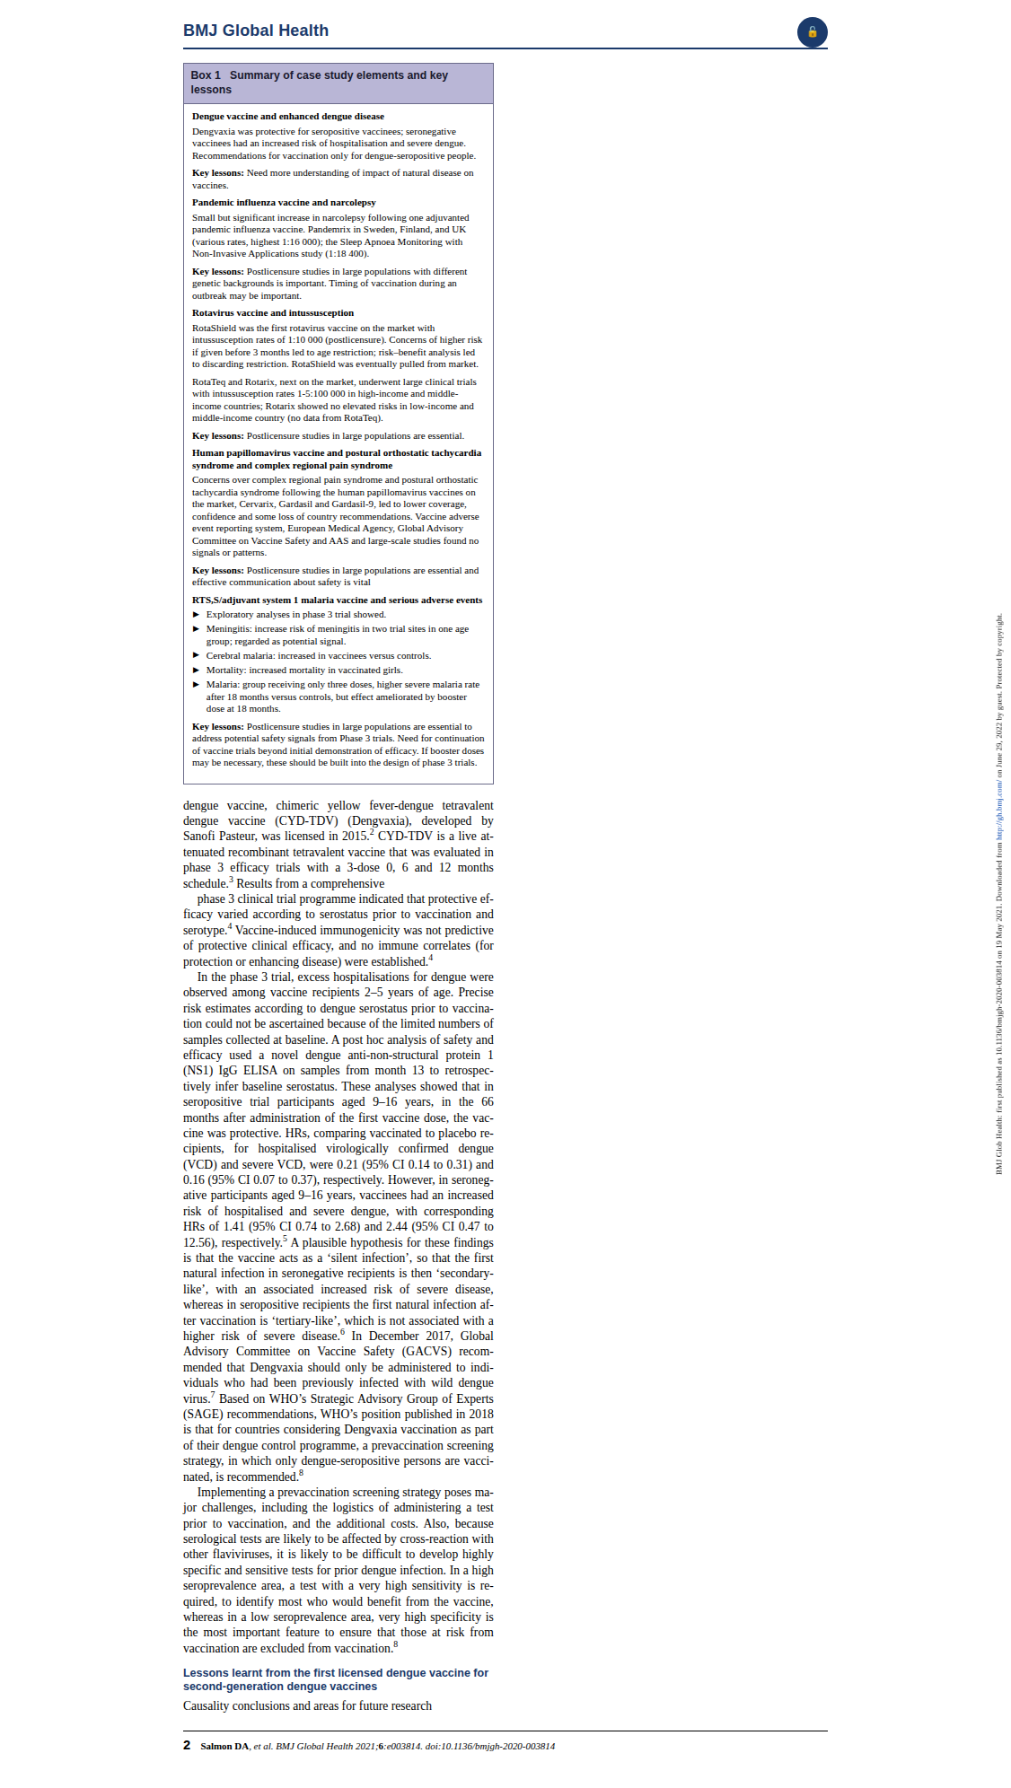BMJ Glob Health: first published as 10.1136/bmjgh-2020-003814 on 19 May 2021. Downloaded from http://gh.bmj.com/ on June 29, 2022 by guest. Protected by copyright.
BMJ Global Health
Box 1 Summary of case study elements and key lessons
Dengue vaccine and enhanced dengue disease
Dengvaxia was protective for seropositive vaccinees; seronegative vaccinees had an increased risk of hospitalisation and severe dengue. Recommendations for vaccination only for dengue-seropositive people.
Key lessons: Need more understanding of impact of natural disease on vaccines.
Pandemic influenza vaccine and narcolepsy
Small but significant increase in narcolepsy following one adjuvanted pandemic influenza vaccine. Pandemrix in Sweden, Finland, and UK (various rates, highest 1:16 000); the Sleep Apnoea Monitoring with Non-Invasive Applications study (1:18 400).
Key lessons: Postlicensure studies in large populations with different genetic backgrounds is important. Timing of vaccination during an outbreak may be important.
Rotavirus vaccine and intussusception
RotaShield was the first rotavirus vaccine on the market with intussusception rates of 1:10 000 (postlicensure). Concerns of higher risk if given before 3 months led to age restriction; risk–benefit analysis led to discarding restriction. RotaShield was eventually pulled from market.
RotaTeq and Rotarix, next on the market, underwent large clinical trials with intussusception rates 1-5:100 000 in high-income and middle-income countries; Rotarix showed no elevated risks in low-income and middle-income country (no data from RotaTeq).
Key lessons: Postlicensure studies in large populations are essential.
Human papillomavirus vaccine and postural orthostatic tachycardia syndrome and complex regional pain syndrome
Concerns over complex regional pain syndrome and postural orthostatic tachycardia syndrome following the human papillomavirus vaccines on the market, Cervarix, Gardasil and Gardasil-9, led to lower coverage, confidence and some loss of country recommendations. Vaccine adverse event reporting system, European Medical Agency, Global Advisory Committee on Vaccine Safety and AAS and large-scale studies found no signals or patterns.
Key lessons: Postlicensure studies in large populations are essential and effective communication about safety is vital
RTS,S/adjuvant system 1 malaria vaccine and serious adverse events
Exploratory analyses in phase 3 trial showed.
Meningitis: increase risk of meningitis in two trial sites in one age group; regarded as potential signal.
Cerebral malaria: increased in vaccinees versus controls.
Mortality: increased mortality in vaccinated girls.
Malaria: group receiving only three doses, higher severe malaria rate after 18 months versus controls, but effect ameliorated by booster dose at 18 months.
Key lessons: Postlicensure studies in large populations are essential to address potential safety signals from Phase 3 trials. Need for continuation of vaccine trials beyond initial demonstration of efficacy. If booster doses may be necessary, these should be built into the design of phase 3 trials.
dengue vaccine, chimeric yellow fever-dengue tetravalent dengue vaccine (CYD-TDV) (Dengvaxia), developed by Sanofi Pasteur, was licensed in 2015.2 CYD-TDV is a live attenuated recombinant tetravalent vaccine that was evaluated in phase 3 efficacy trials with a 3-dose 0, 6 and 12 months schedule.3 Results from a comprehensive
phase 3 clinical trial programme indicated that protective efficacy varied according to serostatus prior to vaccination and serotype.4 Vaccine-induced immunogenicity was not predictive of protective clinical efficacy, and no immune correlates (for protection or enhancing disease) were established.4
In the phase 3 trial, excess hospitalisations for dengue were observed among vaccine recipients 2–5 years of age. Precise risk estimates according to dengue serostatus prior to vaccination could not be ascertained because of the limited numbers of samples collected at baseline. A post hoc analysis of safety and efficacy used a novel dengue anti-non-structural protein 1 (NS1) IgG ELISA on samples from month 13 to retrospectively infer baseline serostatus. These analyses showed that in seropositive trial participants aged 9–16 years, in the 66 months after administration of the first vaccine dose, the vaccine was protective. HRs, comparing vaccinated to placebo recipients, for hospitalised virologically confirmed dengue (VCD) and severe VCD, were 0.21 (95% CI 0.14 to 0.31) and 0.16 (95% CI 0.07 to 0.37), respectively. However, in seronegative participants aged 9–16 years, vaccinees had an increased risk of hospitalised and severe dengue, with corresponding HRs of 1.41 (95% CI 0.74 to 2.68) and 2.44 (95% CI 0.47 to 12.56), respectively.5 A plausible hypothesis for these findings is that the vaccine acts as a ‘silent infection’, so that the first natural infection in seronegative recipients is then ‘secondary-like’, with an associated increased risk of severe disease, whereas in seropositive recipients the first natural infection after vaccination is ‘tertiary-like’, which is not associated with a higher risk of severe disease.6 In December 2017, Global Advisory Committee on Vaccine Safety (GACVS) recommended that Dengvaxia should only be administered to individuals who had been previously infected with wild dengue virus.7 Based on WHO’s Strategic Advisory Group of Experts (SAGE) recommendations, WHO’s position published in 2018 is that for countries considering Dengvaxia vaccination as part of their dengue control programme, a prevaccination screening strategy, in which only dengue-seropositive persons are vaccinated, is recommended.8
Implementing a prevaccination screening strategy poses major challenges, including the logistics of administering a test prior to vaccination, and the additional costs. Also, because serological tests are likely to be affected by cross-reaction with other flaviviruses, it is likely to be difficult to develop highly specific and sensitive tests for prior dengue infection. In a high seroprevalence area, a test with a very high sensitivity is required, to identify most who would benefit from the vaccine, whereas in a low seroprevalence area, very high specificity is the most important feature to ensure that those at risk from vaccination are excluded from vaccination.8
Lessons learnt from the first licensed dengue vaccine for second-generation dengue vaccines
Causality conclusions and areas for future research
2
Salmon DA, et al. BMJ Global Health 2021;6:e003814. doi:10.1136/bmjgh-2020-003814